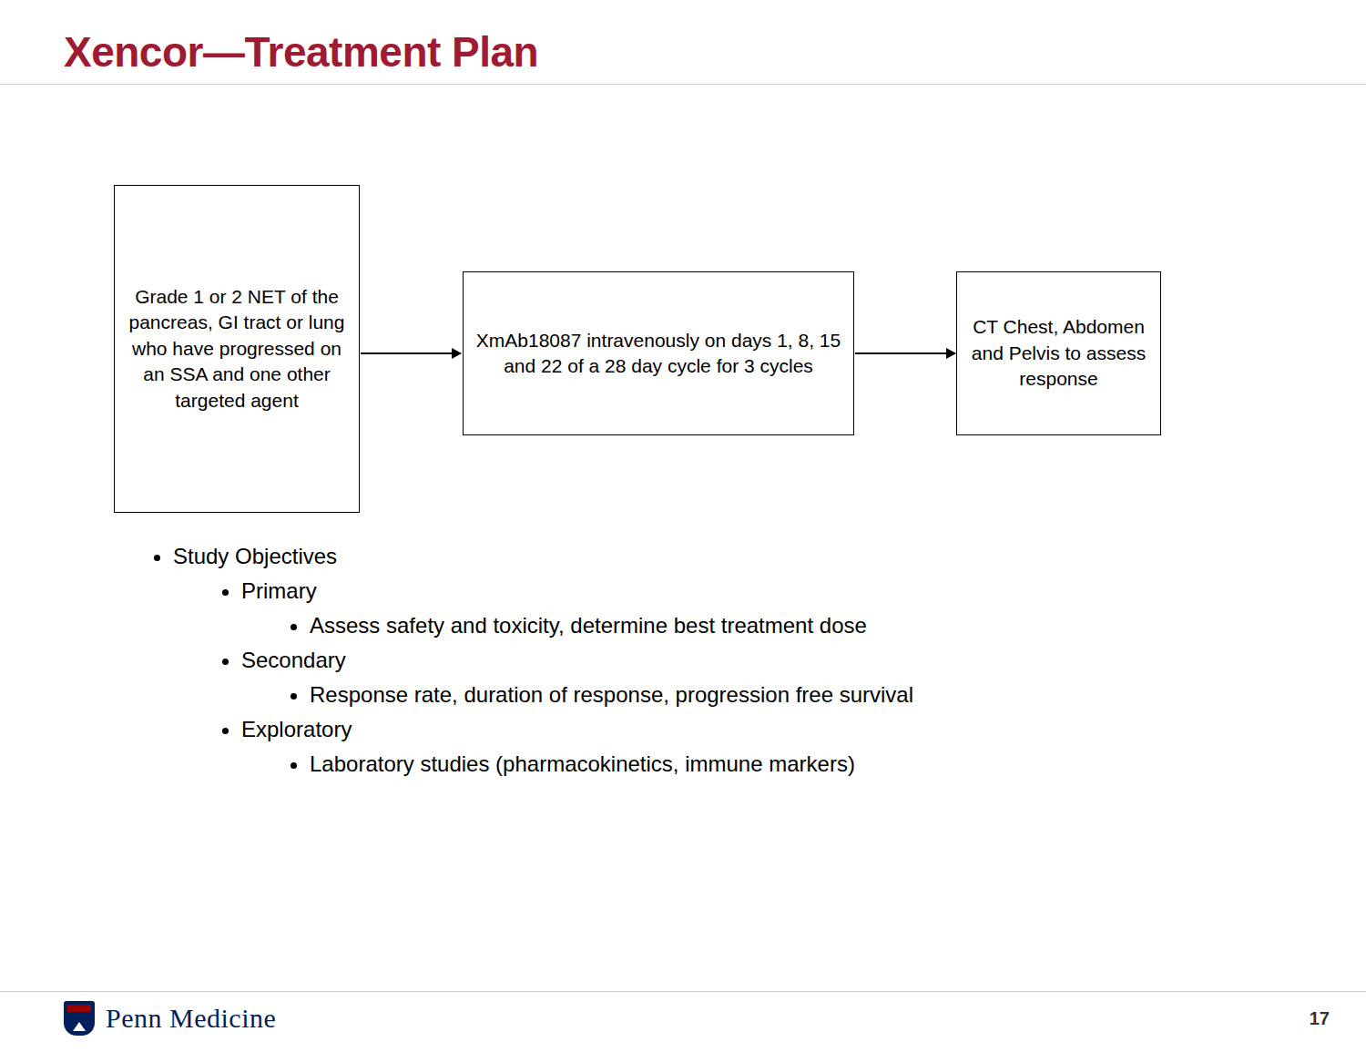Xencor—Treatment Plan
Grade 1 or 2 NET of the pancreas, GI tract or lung who have progressed on an SSA and one other targeted agent
XmAb18087 intravenously on days 1, 8, 15 and 22 of a 28 day cycle for 3 cycles
CT Chest, Abdomen and Pelvis to assess response
Study Objectives
Primary
Assess safety and toxicity, determine best treatment dose
Secondary
Response rate, duration of response, progression free survival
Exploratory
Laboratory studies (pharmacokinetics, immune markers)
Penn Medicine
17